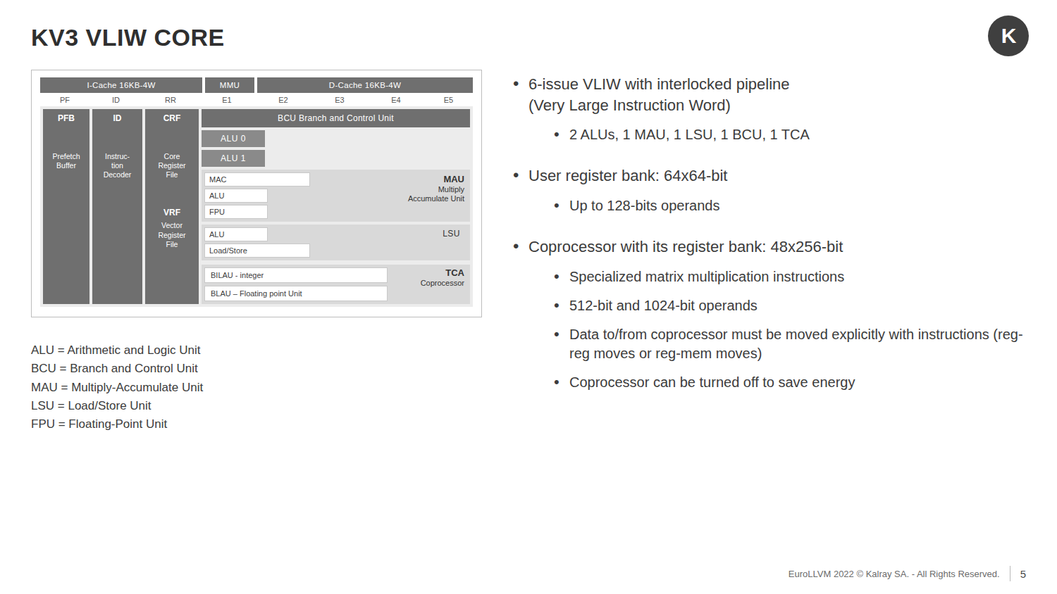K
KV3 VLIW CORE
I-Cache 16KB-4W
MMU
D-Cache 16KB-4W
PF ID RR E1 E2 E3 E4 E5
PFB Prefetch
Buffer
ID Instruc-
tion
Decoder
CRF Core
Register
File
VRF Vector
Register
File
BCU Branch and Control Unit
ALU 0
ALU 1
MAUMultiply
Accumulate Unit
MAC
ALU
FPU
LSU
ALU
Load/Store
TCACoprocessor
BILAU - integer
BLAU – Floating point Unit
ALU = Arithmetic and Logic Unit
BCU = Branch and Control Unit
MAU = Multiply-Accumulate Unit
LSU = Load/Store Unit
FPU = Floating-Point Unit
6-issue VLIW with interlocked pipeline
(Very Large Instruction Word)
2 ALUs, 1 MAU, 1 LSU, 1 BCU, 1 TCA
User register bank: 64x64-bit
Up to 128-bits operands
Coprocessor with its register bank: 48x256-bit
Specialized matrix multiplication instructions
512-bit and 1024-bit operands
Data to/from coprocessor must be moved explicitly with instructions (reg-reg moves or reg-mem moves)
Coprocessor can be turned off to save energy
EuroLLVM 2022 © Kalray SA. - All Rights Reserved. 5